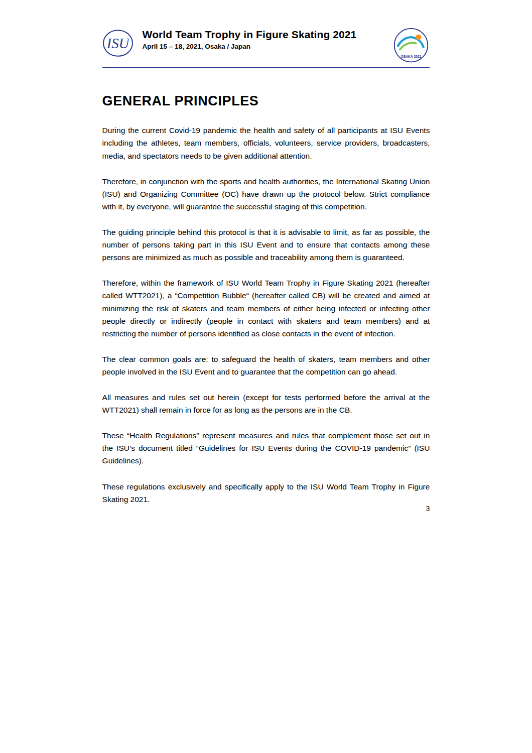ISU
World Team Trophy in Figure Skating 2021
April 15 – 18, 2021, Osaka / Japan
OSAKA 2021
GENERAL PRINCIPLES
During the current Covid-19 pandemic the health and safety of all participants at ISU Events including the athletes, team members, officials, volunteers, service providers, broadcasters, media, and spectators needs to be given additional attention.
Therefore, in conjunction with the sports and health authorities, the International Skating Union (ISU) and Organizing Committee (OC) have drawn up the protocol below. Strict compliance with it, by everyone, will guarantee the successful staging of this competition.
The guiding principle behind this protocol is that it is advisable to limit, as far as possible, the number of persons taking part in this ISU Event and to ensure that contacts among these persons are minimized as much as possible and traceability among them is guaranteed.
Therefore, within the framework of ISU World Team Trophy in Figure Skating 2021 (hereafter called WTT2021), a “Competition Bubble“ (hereafter called CB) will be created and aimed at minimizing the risk of skaters and team members of either being infected or infecting other people directly or indirectly (people in contact with skaters and team members) and at restricting the number of persons identified as close contacts in the event of infection.
The clear common goals are: to safeguard the health of skaters, team members and other people involved in the ISU Event and to guarantee that the competition can go ahead.
All measures and rules set out herein (except for tests performed before the arrival at the WTT2021) shall remain in force for as long as the persons are in the CB.
These “Health Regulations” represent measures and rules that complement those set out in the ISU’s document titled “Guidelines for ISU Events during the COVID-19 pandemic” (ISU Guidelines).
These regulations exclusively and specifically apply to the ISU World Team Trophy in Figure Skating 2021.
3